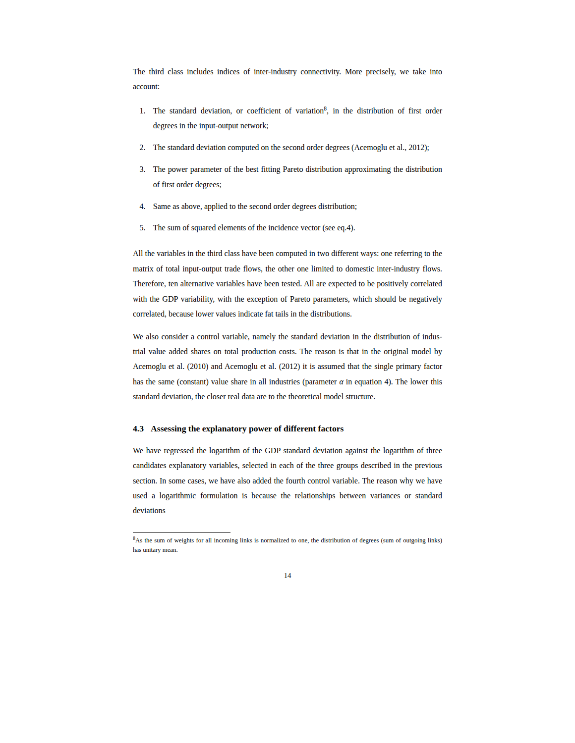The third class includes indices of inter-industry connectivity. More precisely, we take into account:
The standard deviation, or coefficient of variation8, in the distribution of first order degrees in the input-output network;
The standard deviation computed on the second order degrees (Acemoglu et al., 2012);
The power parameter of the best fitting Pareto distribution approximating the distribution of first order degrees;
Same as above, applied to the second order degrees distribution;
The sum of squared elements of the incidence vector (see eq.4).
All the variables in the third class have been computed in two different ways: one referring to the matrix of total input-output trade flows, the other one limited to domestic inter-industry flows. Therefore, ten alternative variables have been tested. All are expected to be positively correlated with the GDP variability, with the exception of Pareto parameters, which should be negatively correlated, because lower values indicate fat tails in the distributions.
We also consider a control variable, namely the standard deviation in the distribution of industrial value added shares on total production costs. The reason is that in the original model by Acemoglu et al. (2010) and Acemoglu et al. (2012) it is assumed that the single primary factor has the same (constant) value share in all industries (parameter α in equation 4). The lower this standard deviation, the closer real data are to the theoretical model structure.
4.3 Assessing the explanatory power of different factors
We have regressed the logarithm of the GDP standard deviation against the logarithm of three candidates explanatory variables, selected in each of the three groups described in the previous section. In some cases, we have also added the fourth control variable. The reason why we have used a logarithmic formulation is because the relationships between variances or standard deviations
8As the sum of weights for all incoming links is normalized to one, the distribution of degrees (sum of outgoing links) has unitary mean.
14